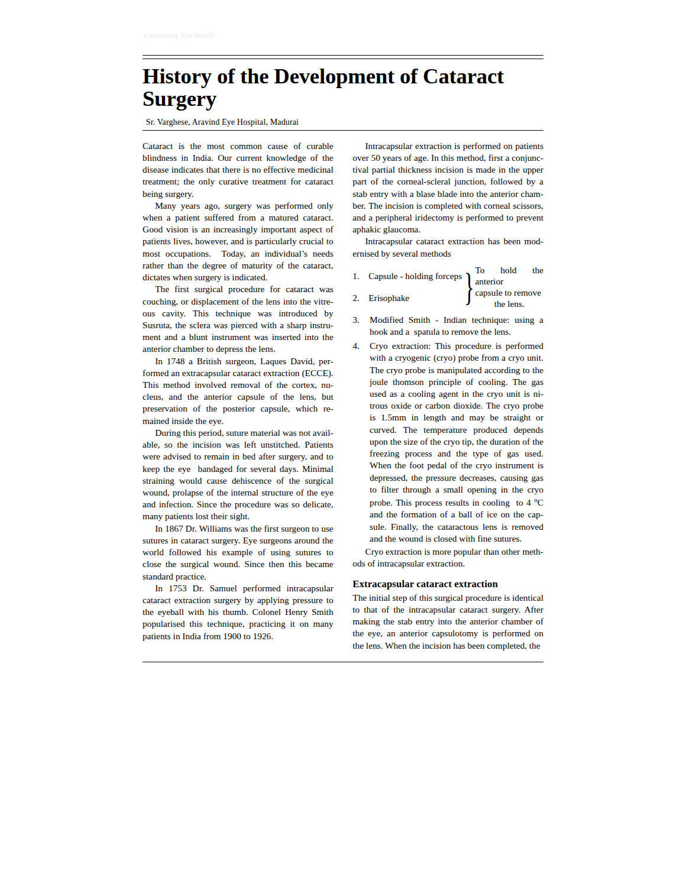Community Eye Health
.
History of the Development of Cataract Surgery
Sr. Varghese, Aravind Eye Hospital, Madurai
Cataract is the most common cause of curable blindness in India. Our current knowledge of the disease indicates that there is no effective medicinal treatment; the only curative treatment for cataract being surgery.
Many years ago, surgery was performed only when a patient suffered from a matured cataract. Good vision is an increasingly important aspect of patients lives, however, and is particularly crucial to most occupations. Today, an individual’s needs rather than the degree of maturity of the cataract, dictates when surgery is indicated.
The first surgical procedure for cataract was couching, or displacement of the lens into the vitreous cavity. This technique was introduced by Susruta, the sclera was pierced with a sharp instrument and a blunt instrument was inserted into the anterior chamber to depress the lens.
In 1748 a British surgeon, Laques David, performed an extracapsular cataract extraction (ECCE). This method involved removal of the cortex, nucleus, and the anterior capsule of the lens, but preservation of the posterior capsule, which remained inside the eye.
During this period, suture material was not available, so the incision was left unstitched. Patients were advised to remain in bed after surgery, and to keep the eye bandaged for several days. Minimal straining would cause dehiscence of the surgical wound, prolapse of the internal structure of the eye and infection. Since the procedure was so delicate, many patients lost their sight.
In 1867 Dr. Williams was the first surgeon to use sutures in cataract surgery. Eye surgeons around the world followed his example of using sutures to close the surgical wound. Since then this became standard practice.
In 1753 Dr. Samuel performed intracapsular cataract extraction surgery by applying pressure to the eyeball with his thumb. Colonel Henry Smith popularised this technique, practicing it on many patients in India from 1900 to 1926.
Intracapsular extraction is performed on patients over 50 years of age. In this method, first a conjunctival partial thickness incision is made in the upper part of the corneal-scleral junction, followed by a stab entry with a blase blade into the anterior chamber. The incision is completed with corneal scissors, and a peripheral iridectomy is performed to prevent aphakic glaucoma.
Intracapsular cataract extraction has been modernised by several methods
| 1. | Capsule - holding forceps | } | To hold the anterior capsule to remove the lens. |
| 2. | Erisophake |
Modified Smith - Indian technique: using a hook and a spatula to remove the lens.
Cryo extraction: This procedure is performed with a cryogenic (cryo) probe from a cryo unit. The cryo probe is manipulated according to the joule thomson principle of cooling. The gas used as a cooling agent in the cryo unit is nitrous oxide or carbon dioxide. The cryo probe is 1.5mm in length and may be straight or curved. The temperature produced depends upon the size of the cryo tip, the duration of the freezing process and the type of gas used. When the foot pedal of the cryo instrument is depressed, the pressure decreases, causing gas to filter through a small opening in the cryo probe. This process results in cooling to 4 oC and the formation of a ball of ice on the capsule. Finally, the cataractous lens is removed and the wound is closed with fine sutures.
Cryo extraction is more popular than other methods of intracapsular extraction.
Extracapsular cataract extraction
The initial step of this surgical procedure is identical to that of the intracapsular cataract surgery. After making the stab entry into the anterior chamber of the eye, an anterior capsulotomy is performed on the lens. When the incision has been completed, the